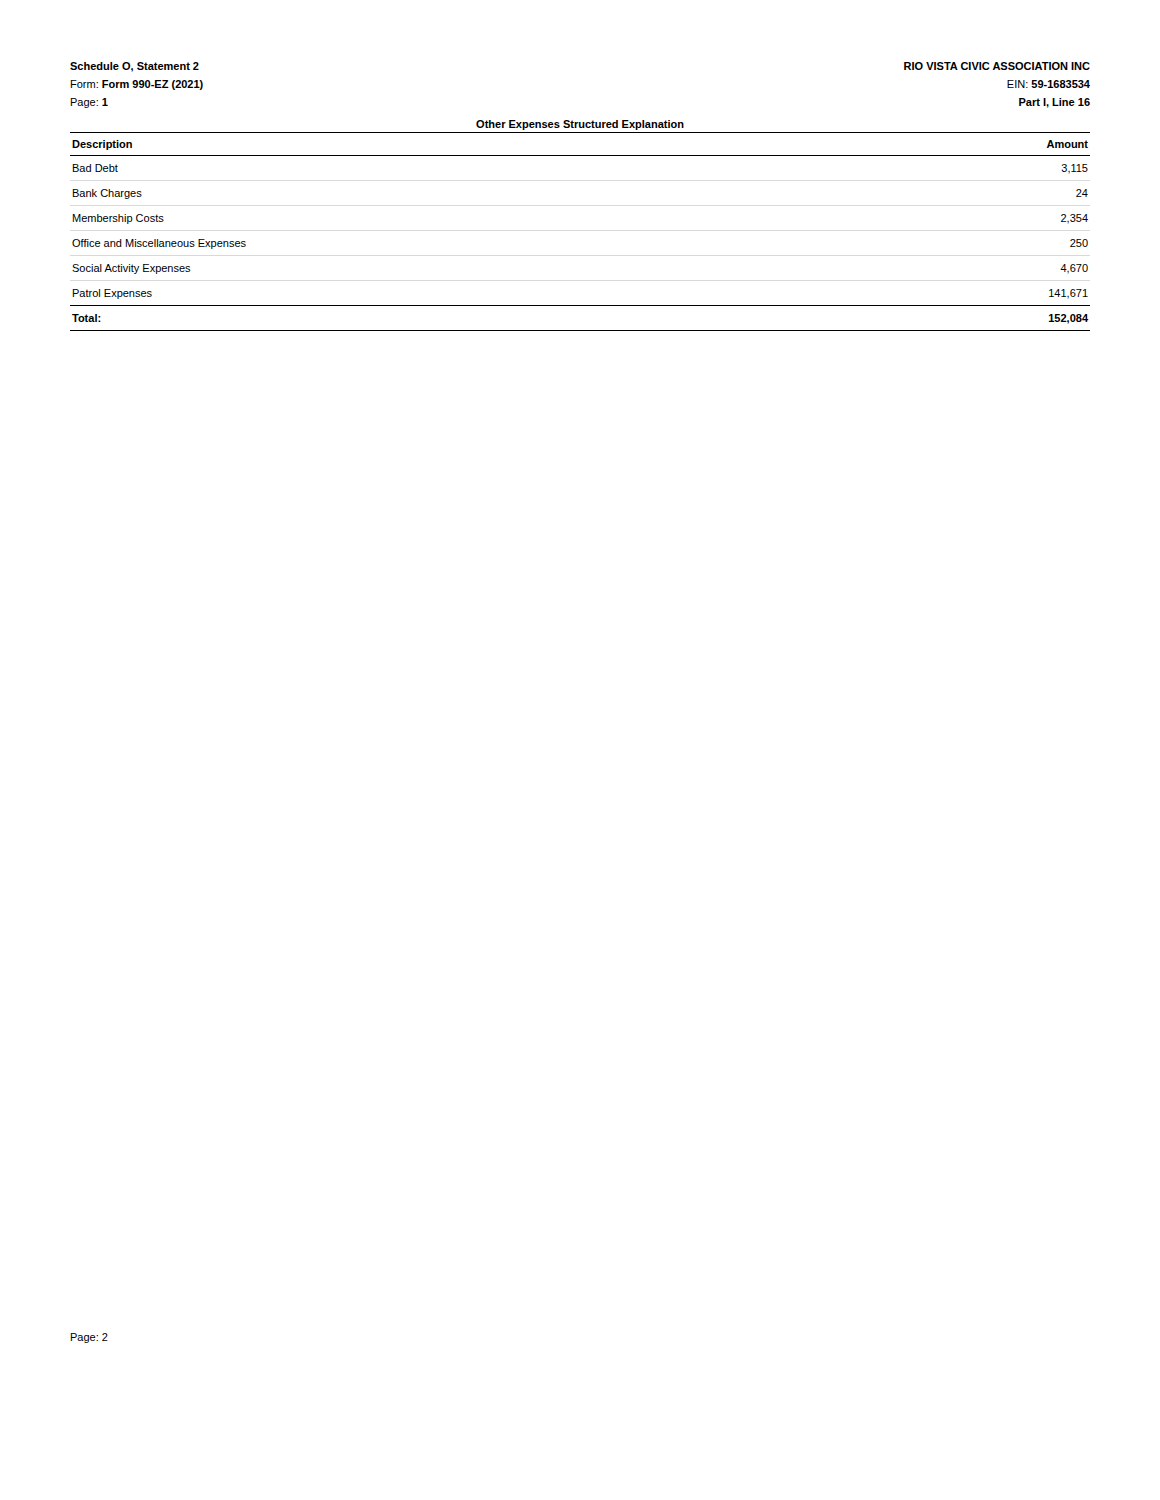Schedule O, Statement 2
RIO VISTA CIVIC ASSOCIATION INC
Form: Form 990-EZ (2021)
EIN: 59-1683534
Page: 1
Part I, Line 16
Other Expenses Structured Explanation
| Description | Amount |
| --- | --- |
| Bad Debt | 3,115 |
| Bank Charges | 24 |
| Membership Costs | 2,354 |
| Office and Miscellaneous Expenses | 250 |
| Social Activity Expenses | 4,670 |
| Patrol Expenses | 141,671 |
| Total: | 152,084 |
Page: 2